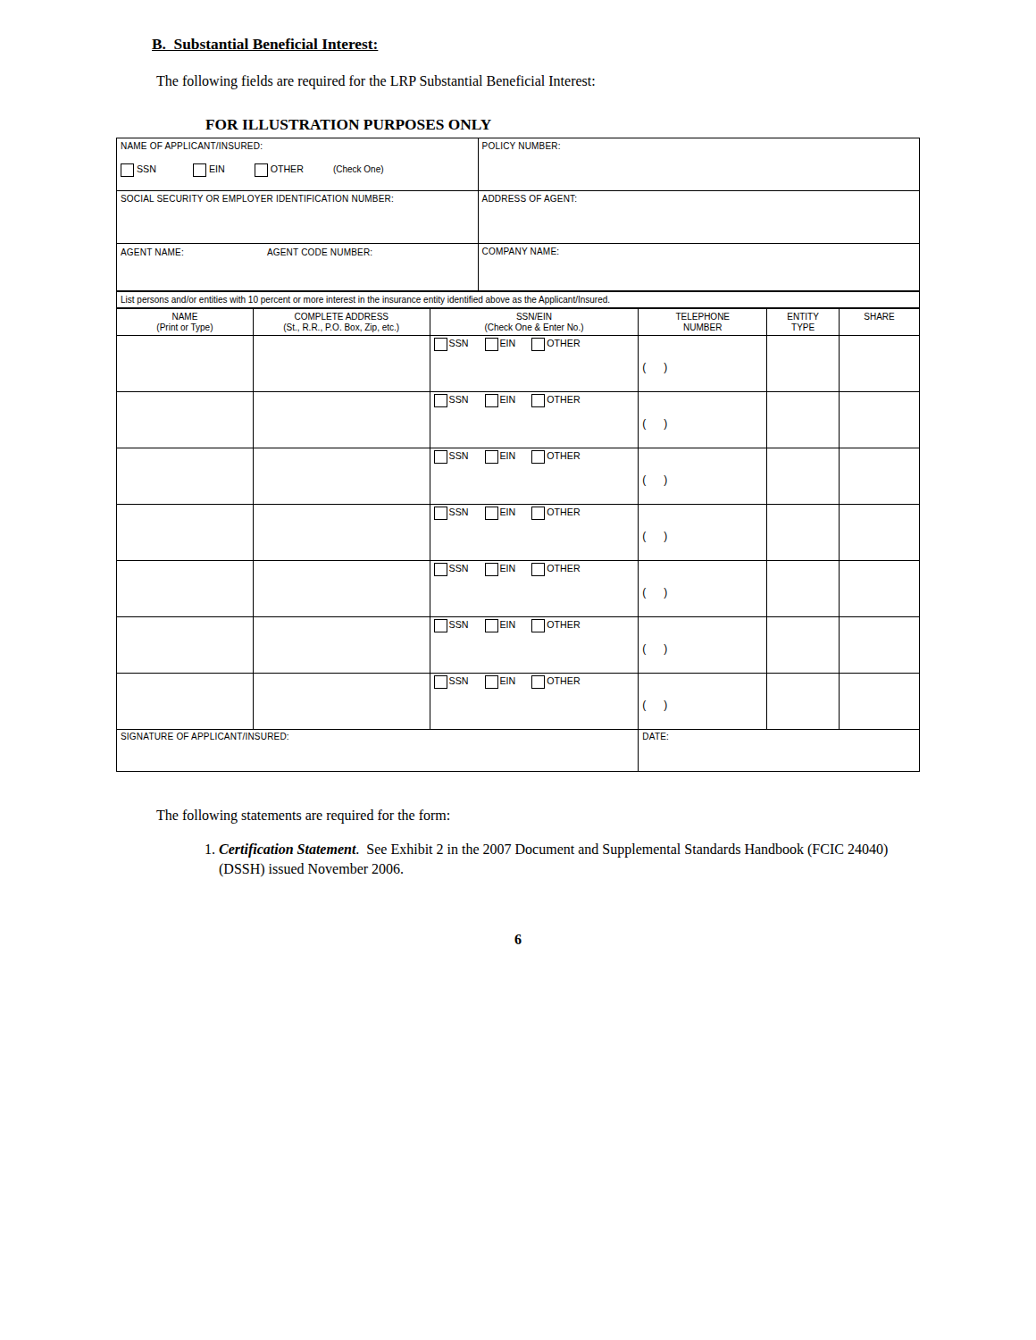B. Substantial Beneficial Interest:
The following fields are required for the LRP Substantial Beneficial Interest:
FOR ILLUSTRATION PURPOSES ONLY
| NAME OF APPLICANT/INSURED: SSN EIN OTHER (Check One) | POLICY NUMBER: |
| SOCIAL SECURITY OR EMPLOYER IDENTIFICATION NUMBER: | ADDRESS OF AGENT: |
| AGENT NAME: AGENT CODE NUMBER: | COMPANY NAME: |
| List persons and/or entities with 10 percent or more interest in the insurance entity identified above as the Applicant/Insured. |
| NAME (Print or Type) | COMPLETE ADDRESS (St., R.R., P.O. Box, Zip, etc.) | SSN/EIN (Check One & Enter No.) | TELEPHONE NUMBER | ENTITY TYPE | SHARE |
| --- | --- | --- | --- | --- | --- |
| | | SSN EIN OTHER | ( ) | | |
| | | SSN EIN OTHER | ( ) | | |
| | | SSN EIN OTHER | ( ) | | |
| | | SSN EIN OTHER | ( ) | | |
| | | SSN EIN OTHER | ( ) | | |
| | | SSN EIN OTHER | ( ) | | |
| | | SSN EIN OTHER | ( ) | | |
| SIGNATURE OF APPLICANT/INSURED: | DATE: |
The following statements are required for the form:
Certification Statement. See Exhibit 2 in the 2007 Document and Supplemental Standards Handbook (FCIC 24040) (DSSH) issued November 2006.
6